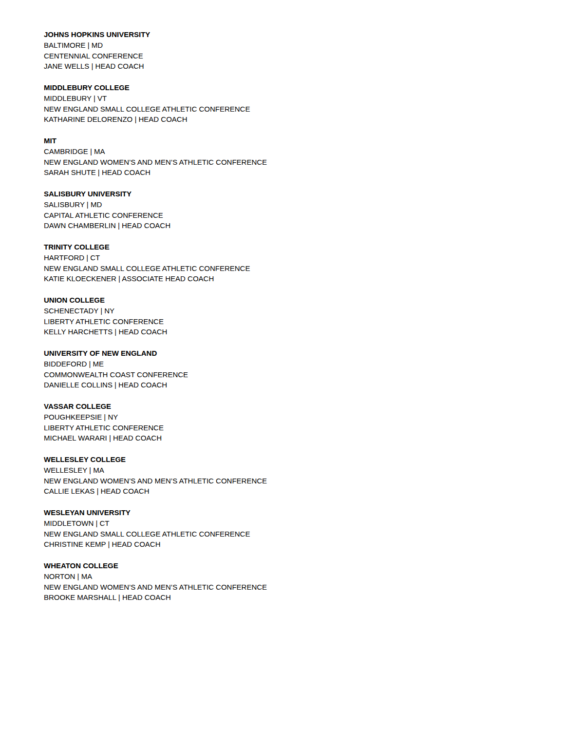JOHNS HOPKINS UNIVERSITY
BALTIMORE | MD
CENTENNIAL CONFERENCE
JANE WELLS | HEAD COACH
MIDDLEBURY COLLEGE
MIDDLEBURY | VT
NEW ENGLAND SMALL COLLEGE ATHLETIC CONFERENCE
KATHARINE DELORENZO | HEAD COACH
MIT
CAMBRIDGE | MA
NEW ENGLAND WOMEN’S AND MEN’S ATHLETIC CONFERENCE
SARAH SHUTE | HEAD COACH
SALISBURY UNIVERSITY
SALISBURY | MD
CAPITAL ATHLETIC CONFERENCE
DAWN CHAMBERLIN | HEAD COACH
TRINITY COLLEGE
HARTFORD | CT
NEW ENGLAND SMALL COLLEGE ATHLETIC CONFERENCE
KATIE KLOECKENER | ASSOCIATE HEAD COACH
UNION COLLEGE
SCHENECTADY | NY
LIBERTY ATHLETIC CONFERENCE
KELLY HARCHETTS | HEAD COACH
UNIVERSITY OF NEW ENGLAND
BIDDEFORD | ME
COMMONWEALTH COAST CONFERENCE
DANIELLE COLLINS | HEAD COACH
VASSAR COLLEGE
POUGHKEEPSIE | NY
LIBERTY ATHLETIC CONFERENCE
MICHAEL WARARI | HEAD COACH
WELLESLEY COLLEGE
WELLESLEY | MA
NEW ENGLAND WOMEN’S AND MEN’S ATHLETIC CONFERENCE
CALLIE LEKAS | HEAD COACH
WESLEYAN UNIVERSITY
MIDDLETOWN | CT
NEW ENGLAND SMALL COLLEGE ATHLETIC CONFERENCE
CHRISTINE KEMP | HEAD COACH
WHEATON COLLEGE
NORTON | MA
NEW ENGLAND WOMEN’S AND MEN’S ATHLETIC CONFERENCE
BROOKE MARSHALL | HEAD COACH